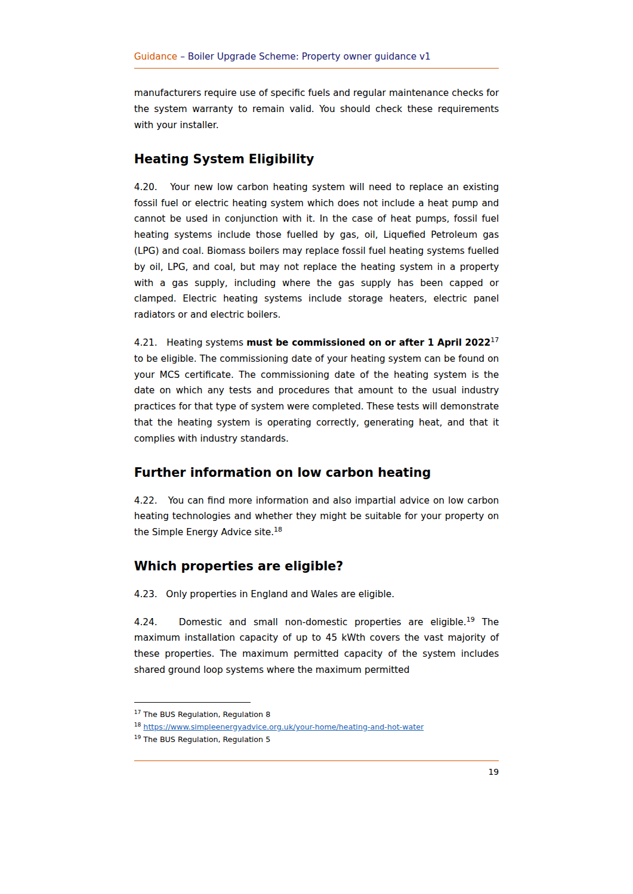Guidance – Boiler Upgrade Scheme: Property owner guidance v1
manufacturers require use of specific fuels and regular maintenance checks for the system warranty to remain valid. You should check these requirements with your installer.
Heating System Eligibility
4.20. Your new low carbon heating system will need to replace an existing fossil fuel or electric heating system which does not include a heat pump and cannot be used in conjunction with it. In the case of heat pumps, fossil fuel heating systems include those fuelled by gas, oil, Liquefied Petroleum gas (LPG) and coal. Biomass boilers may replace fossil fuel heating systems fuelled by oil, LPG, and coal, but may not replace the heating system in a property with a gas supply, including where the gas supply has been capped or clamped. Electric heating systems include storage heaters, electric panel radiators or and electric boilers.
4.21. Heating systems must be commissioned on or after 1 April 202217 to be eligible. The commissioning date of your heating system can be found on your MCS certificate. The commissioning date of the heating system is the date on which any tests and procedures that amount to the usual industry practices for that type of system were completed. These tests will demonstrate that the heating system is operating correctly, generating heat, and that it complies with industry standards.
Further information on low carbon heating
4.22. You can find more information and also impartial advice on low carbon heating technologies and whether they might be suitable for your property on the Simple Energy Advice site.18
Which properties are eligible?
4.23. Only properties in England and Wales are eligible.
4.24. Domestic and small non-domestic properties are eligible.19 The maximum installation capacity of up to 45 kWth covers the vast majority of these properties. The maximum permitted capacity of the system includes shared ground loop systems where the maximum permitted
17 The BUS Regulation, Regulation 8
18 https://www.simpleenergyadvice.org.uk/your-home/heating-and-hot-water
19 The BUS Regulation, Regulation 5
19